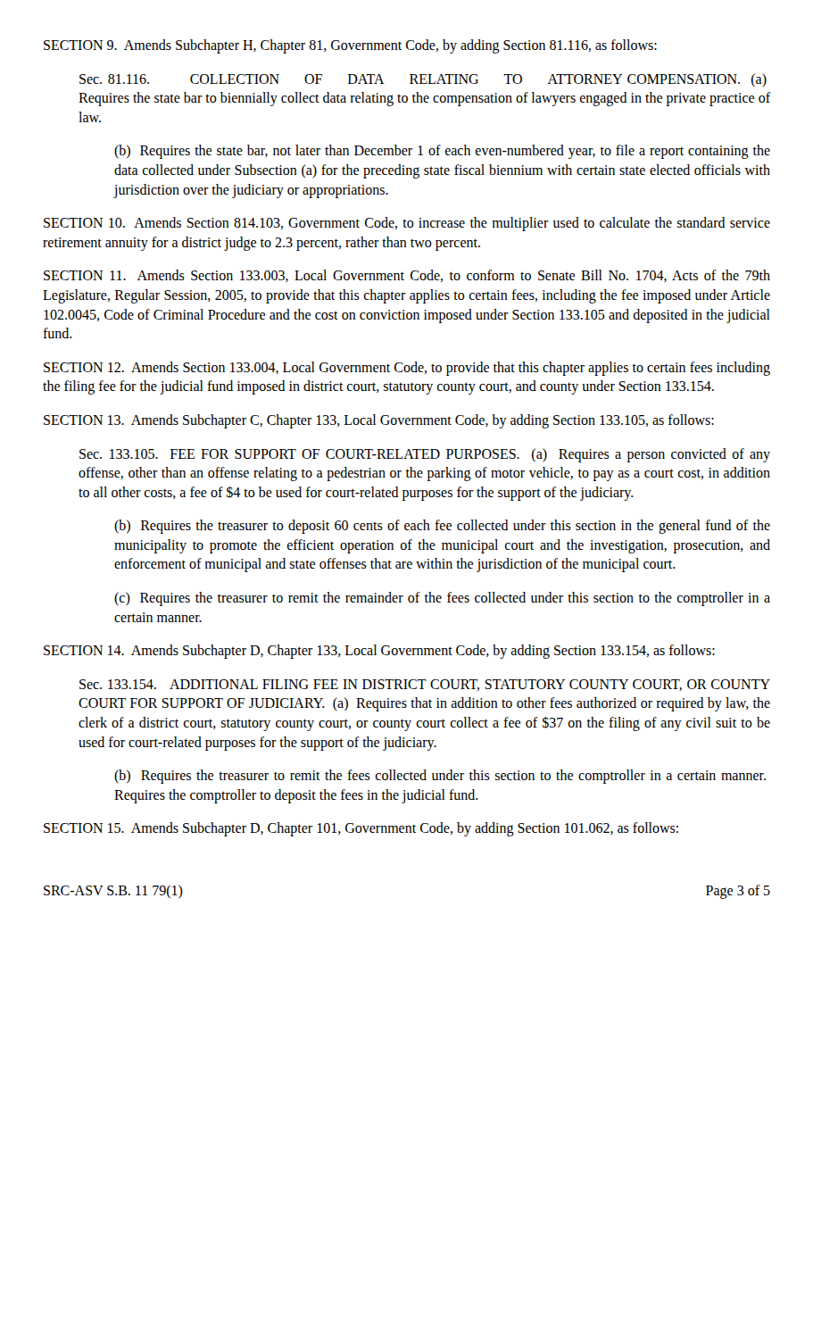SECTION 9. Amends Subchapter H, Chapter 81, Government Code, by adding Section 81.116, as follows:
Sec. 81.116. COLLECTION OF DATA RELATING TO ATTORNEY COMPENSATION. (a) Requires the state bar to biennially collect data relating to the compensation of lawyers engaged in the private practice of law.
(b) Requires the state bar, not later than December 1 of each even-numbered year, to file a report containing the data collected under Subsection (a) for the preceding state fiscal biennium with certain state elected officials with jurisdiction over the judiciary or appropriations.
SECTION 10. Amends Section 814.103, Government Code, to increase the multiplier used to calculate the standard service retirement annuity for a district judge to 2.3 percent, rather than two percent.
SECTION 11. Amends Section 133.003, Local Government Code, to conform to Senate Bill No. 1704, Acts of the 79th Legislature, Regular Session, 2005, to provide that this chapter applies to certain fees, including the fee imposed under Article 102.0045, Code of Criminal Procedure and the cost on conviction imposed under Section 133.105 and deposited in the judicial fund.
SECTION 12. Amends Section 133.004, Local Government Code, to provide that this chapter applies to certain fees including the filing fee for the judicial fund imposed in district court, statutory county court, and county under Section 133.154.
SECTION 13. Amends Subchapter C, Chapter 133, Local Government Code, by adding Section 133.105, as follows:
Sec. 133.105. FEE FOR SUPPORT OF COURT-RELATED PURPOSES. (a) Requires a person convicted of any offense, other than an offense relating to a pedestrian or the parking of motor vehicle, to pay as a court cost, in addition to all other costs, a fee of $4 to be used for court-related purposes for the support of the judiciary.
(b) Requires the treasurer to deposit 60 cents of each fee collected under this section in the general fund of the municipality to promote the efficient operation of the municipal court and the investigation, prosecution, and enforcement of municipal and state offenses that are within the jurisdiction of the municipal court.
(c) Requires the treasurer to remit the remainder of the fees collected under this section to the comptroller in a certain manner.
SECTION 14. Amends Subchapter D, Chapter 133, Local Government Code, by adding Section 133.154, as follows:
Sec. 133.154. ADDITIONAL FILING FEE IN DISTRICT COURT, STATUTORY COUNTY COURT, OR COUNTY COURT FOR SUPPORT OF JUDICIARY. (a) Requires that in addition to other fees authorized or required by law, the clerk of a district court, statutory county court, or county court collect a fee of $37 on the filing of any civil suit to be used for court-related purposes for the support of the judiciary.
(b) Requires the treasurer to remit the fees collected under this section to the comptroller in a certain manner. Requires the comptroller to deposit the fees in the judicial fund.
SECTION 15. Amends Subchapter D, Chapter 101, Government Code, by adding Section 101.062, as follows:
SRC-ASV S.B. 11 79(1) Page 3 of 5